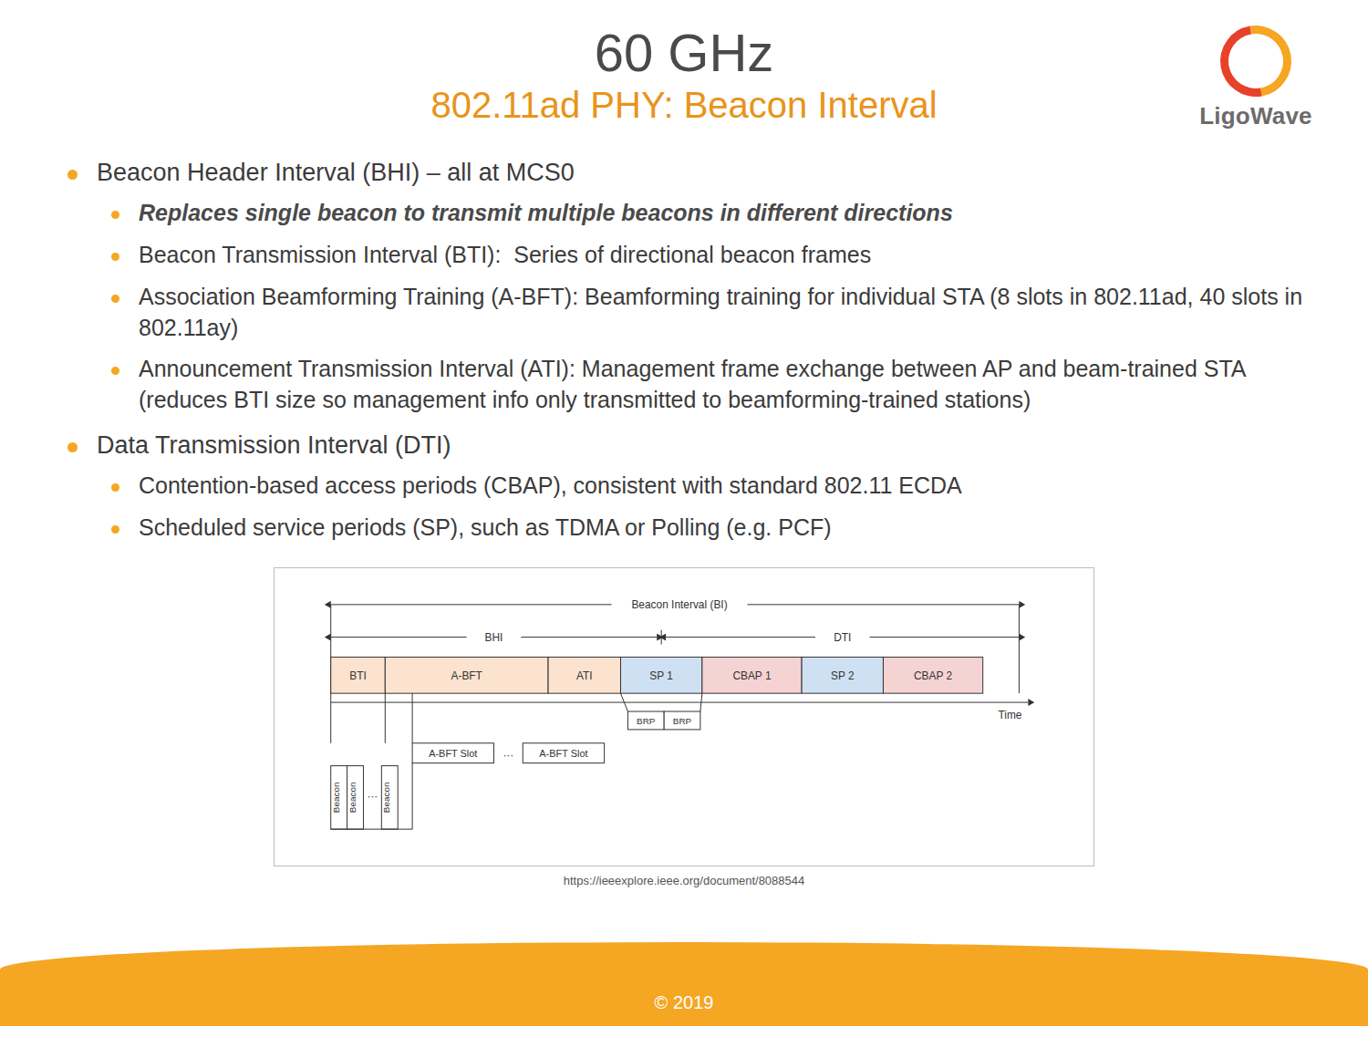LigoWave
60 GHz
802.11ad PHY: Beacon Interval
Beacon Header Interval (BHI) – all at MCS0
Replaces single beacon to transmit multiple beacons in different directions
Beacon Transmission Interval (BTI): Series of directional beacon frames
Association Beamforming Training (A-BFT): Beamforming training for individual STA (8 slots in 802.11ad, 40 slots in 802.11ay)
Announcement Transmission Interval (ATI): Management frame exchange between AP and beam-trained STA (reduces BTI size so management info only transmitted to beamforming-trained stations)
Data Transmission Interval (DTI)
Contention-based access periods (CBAP), consistent with standard 802.11 ECDA
Scheduled service periods (SP), such as TDMA or Polling (e.g. PCF)
Beacon Interval (BI) BHI DTI BTI A-BFT ATI SP 1 CBAP 1 SP 2 CBAP 2 Time BRP BRP A-BFT Slot ··· A-BFT Slot Beacon Beacon ··· Beacon
https://ieeexplore.ieee.org/document/8088544
© 2019